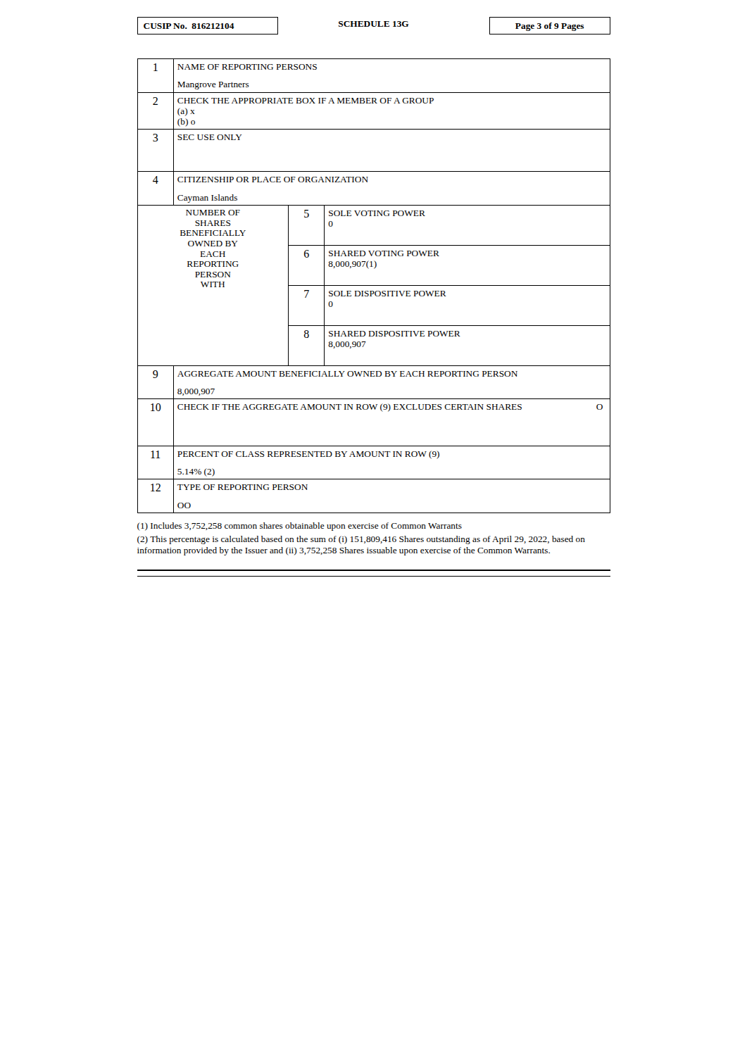| CUSIP No. 816212104 | SCHEDULE 13G | Page 3 of 9 Pages |
| 1 | Name of Reporting Persons Mangrove Partners |
| 2 | Check the Appropriate Box if a Member of a Group (a) x (b) o |
| 3 | SEC Use Only |
| 4 | Citizenship or Place of Organization Cayman Islands |
| Number of Shares Beneficially Owned by Each Reporting Person With | / 5 / Sole Voting Power 0 / / 6 / Shared Voting Power 8,000,907(1) / / 7 / Sole Dispositive Power 0 / / 8 / Shared Dispositive Power 8,000,907 / |
| 9 | Aggregate Amount Beneficially Owned by Each Reporting Person 8,000,907 |
| 10 | Check if the Aggregate Amount in Row (9) Excludes Certain Shares o |
| 11 | Percent of Class Represented by Amount in Row (9) 5.14% (2) |
| 12 | Type of Reporting Person OO |
(1) Includes 3,752,258 common shares obtainable upon exercise of Common Warrants
(2) This percentage is calculated based on the sum of (i) 151,809,416 Shares outstanding as of April 29, 2022, based on information provided by the Issuer and (ii) 3,752,258 Shares issuable upon exercise of the Common Warrants.